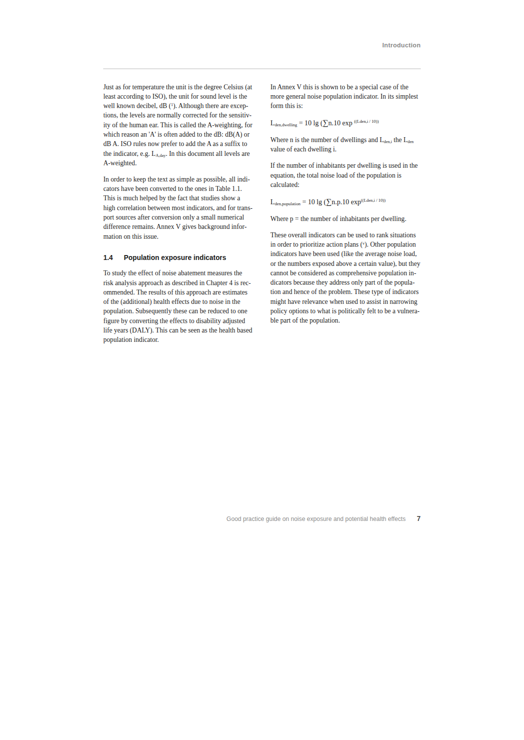Introduction
Just as for temperature the unit is the degree Celsius (at least according to ISO), the unit for sound level is the well known decibel, dB (1). Although there are exceptions, the levels are normally corrected for the sensitivity of the human ear. This is called the A-weighting, for which reason an 'A' is often added to the dB: dB(A) or dB A. ISO rules now prefer to add the A as a suffix to the indicator, e.g. LA,day. In this document all levels are A-weighted.
In order to keep the text as simple as possible, all indicators have been converted to the ones in Table 1.1. This is much helped by the fact that studies show a high correlation between most indicators, and for transport sources after conversion only a small numerical difference remains. Annex V gives background information on this issue.
1.4 Population exposure indicators
To study the effect of noise abatement measures the risk analysis approach as described in Chapter 4 is recommended. The results of this approach are estimates of the (additional) health effects due to noise in the population. Subsequently these can be reduced to one figure by converting the effects to disability adjusted life years (DALY). This can be seen as the health based population indicator.
In Annex V this is shown to be a special case of the more general noise population indicator. In its simplest form this is:
Lden,dwelling = 10 lg (∑n.10 exp ((Lden,i / 10))
Where n is the number of dwellings and Lden,i the Lden value of each dwelling i.
If the number of inhabitants per dwelling is used in the equation, the total noise load of the population is calculated:
Lden,population = 10 lg (∑n.p.10 exp((Lden,i / 10))
Where p = the number of inhabitants per dwelling.
These overall indicators can be used to rank situations in order to prioritize action plans (v). Other population indicators have been used (like the average noise load, or the numbers exposed above a certain value), but they cannot be considered as comprehensive population indicators because they address only part of the population and hence of the problem. These type of indicators might have relevance when used to assist in narrowing policy options to what is politically felt to be a vulnerable part of the population.
Good practice guide on noise exposure and potential health effects 7